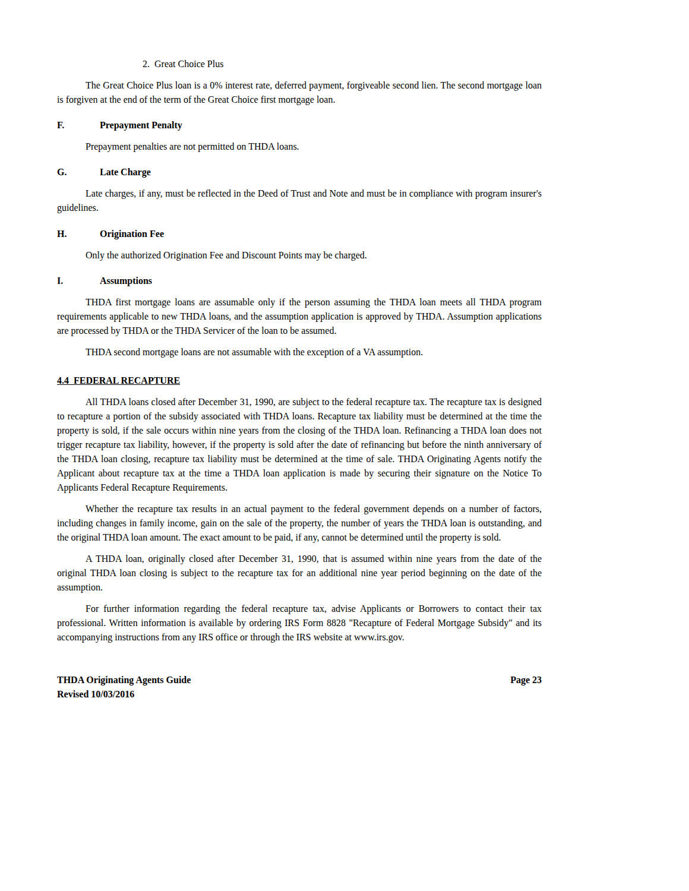2. Great Choice Plus
The Great Choice Plus loan is a 0% interest rate, deferred payment, forgiveable second lien. The second mortgage loan is forgiven at the end of the term of the Great Choice first mortgage loan.
F. Prepayment Penalty
Prepayment penalties are not permitted on THDA loans.
G. Late Charge
Late charges, if any, must be reflected in the Deed of Trust and Note and must be in compliance with program insurer's guidelines.
H. Origination Fee
Only the authorized Origination Fee and Discount Points may be charged.
I. Assumptions
THDA first mortgage loans are assumable only if the person assuming the THDA loan meets all THDA program requirements applicable to new THDA loans, and the assumption application is approved by THDA. Assumption applications are processed by THDA or the THDA Servicer of the loan to be assumed.
THDA second mortgage loans are not assumable with the exception of a VA assumption.
4.4 FEDERAL RECAPTURE
All THDA loans closed after December 31, 1990, are subject to the federal recapture tax. The recapture tax is designed to recapture a portion of the subsidy associated with THDA loans. Recapture tax liability must be determined at the time the property is sold, if the sale occurs within nine years from the closing of the THDA loan. Refinancing a THDA loan does not trigger recapture tax liability, however, if the property is sold after the date of refinancing but before the ninth anniversary of the THDA loan closing, recapture tax liability must be determined at the time of sale. THDA Originating Agents notify the Applicant about recapture tax at the time a THDA loan application is made by securing their signature on the Notice To Applicants Federal Recapture Requirements.
Whether the recapture tax results in an actual payment to the federal government depends on a number of factors, including changes in family income, gain on the sale of the property, the number of years the THDA loan is outstanding, and the original THDA loan amount. The exact amount to be paid, if any, cannot be determined until the property is sold.
A THDA loan, originally closed after December 31, 1990, that is assumed within nine years from the date of the original THDA loan closing is subject to the recapture tax for an additional nine year period beginning on the date of the assumption.
For further information regarding the federal recapture tax, advise Applicants or Borrowers to contact their tax professional. Written information is available by ordering IRS Form 8828 "Recapture of Federal Mortgage Subsidy" and its accompanying instructions from any IRS office or through the IRS website at www.irs.gov.
THDA Originating Agents Guide
Revised 10/03/2016
Page 23